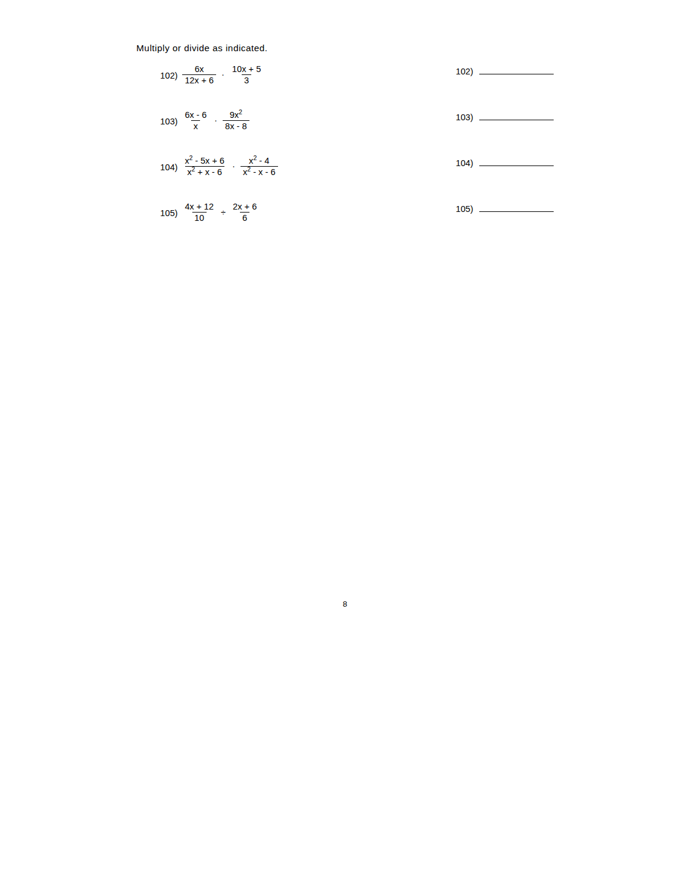Multiply or divide as indicated.
102) 6x 12x + 6 · 10x + 5 3
102)
103) 6x - 6 x · 9x2 8x - 8
103)
104) x2 - 5x + 6 x2 + x - 6 · x2 - 4 x2 - x - 6
104)
105) 4x + 12 10 ÷ 2x + 6 6
105)
8